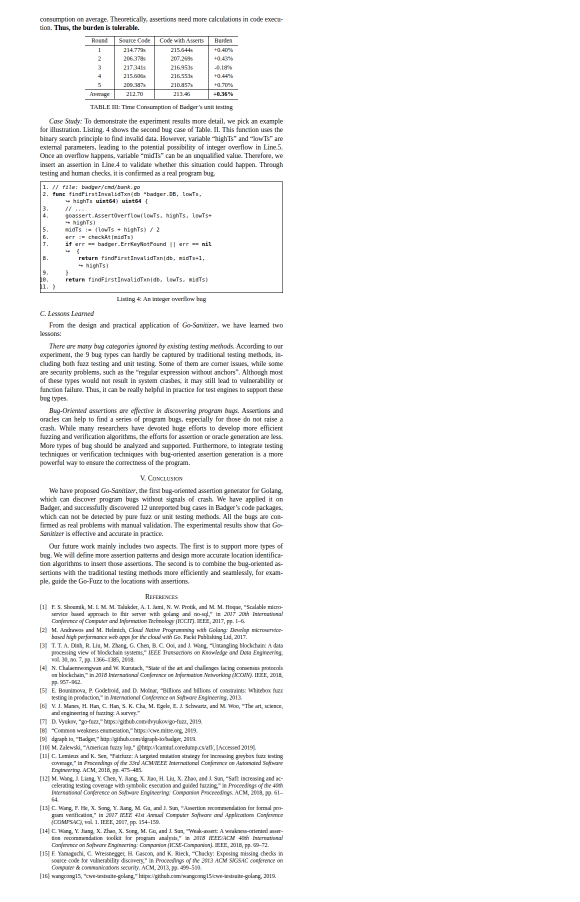consumption on average. Theoretically, assertions need more calculations in code execution. Thus, the burden is tolerable.
| Round | Source Code | Code with Asserts | Burden |
| --- | --- | --- | --- |
| 1 | 214.779s | 215.644s | +0.40% |
| 2 | 206.378s | 207.269s | +0.43% |
| 3 | 217.341s | 216.953s | -0.18% |
| 4 | 215.606s | 216.553s | +0.44% |
| 5 | 209.387s | 210.857s | +0.70% |
| Average | 212.70 | 213.46 | +0.36% |
TABLE III: Time Consumption of Badger’s unit testing
Case Study: To demonstrate the experiment results more detail, we pick an example for illustration. Listing. 4 shows the second bug case of Table. II. This function uses the binary search principle to find invalid data. However, variable “highTs” and “lowTs” are external parameters, leading to the potential possibility of integer overflow in Line.5. Once an overflow happens, variable “midTs” can be an unqualified value. Therefore, we insert an assertion in Line.4 to validate whether this situation could happen. Through testing and human checks, it is confirmed as a real program bug.
// file: badger/cmd/bank.go
func findFirstInvalidTxn(db *badger.DB, lowTs, ↪ highTs uint64) uint64 {
// ...
goassert.AssertOverflow(lowTs, highTs, lowTs+ ↪ highTs)
midTs := (lowTs + highTs) / 2
err := checkAt(midTs)
if err == badger.ErrKeyNotFound || err == nil ↪ {
return findFirstInvalidTxn(db, midTs+1, ↪ highTs)
}
return findFirstInvalidTxn(db, lowTs, midTs)
}
Listing 4: An integer overflow bug
C. Lessons Learned
From the design and practical application of Go-Sanitizer, we have learned two lessons:
There are many bug categories ignored by existing testing methods. According to our experiment, the 9 bug types can hardly be captured by traditional testing methods, including both fuzz testing and unit testing. Some of them are corner issues, while some are security problems, such as the “regular expression without anchors”. Although most of these types would not result in system crashes, it may still lead to vulnerability or function failure. Thus, it can be really helpful in practice for test engines to support these bug types.
Bug-Oriented assertions are effective in discovering program bugs. Assertions and oracles can help to find a series of program bugs, especially for those do not raise a crash. While many researchers have devoted huge efforts to develop more efficient fuzzing and verification algorithms, the efforts for assertion or oracle generation are less. More types of bug should be analyzed and supported. Furthermore, to integrate testing techniques or verification techniques with bug-oriented assertion generation is a more powerful way to ensure the correctness of the program.
V. Conclusion
We have proposed Go-Sanitizer, the first bug-oriented assertion generator for Golang, which can discover program bugs without signals of crash. We have applied it on Badger, and successfully discovered 12 unreported bug cases in Badger’s code packages, which can not be detected by pure fuzz or unit testing methods. All the bugs are confirmed as real problems with manual validation. The experimental results show that Go-Sanitizer is effective and accurate in practice.
Our future work mainly includes two aspects. The first is to support more types of bug. We will define more assertion patterns and design more accurate location identification algorithms to insert those assertions. The second is to combine the bug-oriented assertions with the traditional testing methods more efficiently and seamlessly, for example, guide the Go-Fuzz to the locations with assertions.
References
[1] F. S. Shoumik, M. I. M. M. Talukder, A. I. Jami, N. W. Protik, and M. M. Hoque, “Scalable micro-service based approach to fhir server with golang and no-sql,” in 2017 20th International Conference of Computer and Information Technology (ICCIT). IEEE, 2017, pp. 1–6.
[2] M. Andrawos and M. Helmich, Cloud Native Programming with Golang: Develop microservice-based high performance web apps for the cloud with Go. Packt Publishing Ltd, 2017.
[3] T. T. A. Dinh, R. Liu, M. Zhang, G. Chen, B. C. Ooi, and J. Wang, “Untangling blockchain: A data processing view of blockchain systems,” IEEE Transactions on Knowledge and Data Engineering, vol. 30, no. 7, pp. 1366–1385, 2018.
[4] N. Chalaemwongwan and W. Kurutach, “State of the art and challenges facing consensus protocols on blockchain,” in 2018 International Conference on Information Networking (ICOIN). IEEE, 2018, pp. 957–962.
[5] E. Bounimova, P. Godefroid, and D. Molnar, “Billions and billions of constraints: Whitebox fuzz testing in production,” in International Conference on Software Engineering, 2013.
[6] V. J. Manes, H. Han, C. Han, S. K. Cha, M. Egele, E. J. Schwartz, and M. Woo, “The art, science, and engineering of fuzzing: A survey.”
[7] D. Vyukov, “go-fuzz,” https://github.com/dvyukov/go-fuzz, 2019.
[8]“Common weakness enumeration,” https://cwe.mitre.org, 2019.
[9] dgraph io, “Badger,” http://github.com/dgraph-io/badger, 2019.
[10] M. Zalewski, “American fuzzy lop,” @http://lcamtuf.coredump.cx/afl/, [Accessed 2019].
[11] C. Lemieux and K. Sen, “Fairfuzz: A targeted mutation strategy for increasing greybox fuzz testing coverage,” in Proceedings of the 33rd ACM/IEEE International Conference on Automated Software Engineering. ACM, 2018, pp. 475–485.
[12] M. Wang, J. Liang, Y. Chen, Y. Jiang, X. Jiao, H. Liu, X. Zhao, and J. Sun, “Safl: increasing and accelerating testing coverage with symbolic execution and guided fuzzing,” in Proceedings of the 40th International Conference on Software Engineering: Companion Proceeedings. ACM, 2018, pp. 61–64.
[13] C. Wang, F. He, X. Song, Y. Jiang, M. Gu, and J. Sun, “Assertion recommendation for formal program verification,” in 2017 IEEE 41st Annual Computer Software and Applications Conference (COMPSAC), vol. 1. IEEE, 2017, pp. 154–159.
[14] C. Wang, Y. Jiang, X. Zhao, X. Song, M. Gu, and J. Sun, “Weak-assert: A weakness-oriented assertion recommendation toolkit for program analysis,” in 2018 IEEE/ACM 40th International Conference on Software Engineering: Companion (ICSE-Companion). IEEE, 2018, pp. 69–72.
[15] F. Yamaguchi, C. Wressnegger, H. Gascon, and K. Rieck, “Chucky: Exposing missing checks in source code for vulnerability discovery,” in Proceedings of the 2013 ACM SIGSAC conference on Computer & communications security. ACM, 2013, pp. 499–510.
[16] wangcong15, “cwe-testsuite-golang,” https://github.com/wangcong15/cwe-testsuite-golang, 2019.